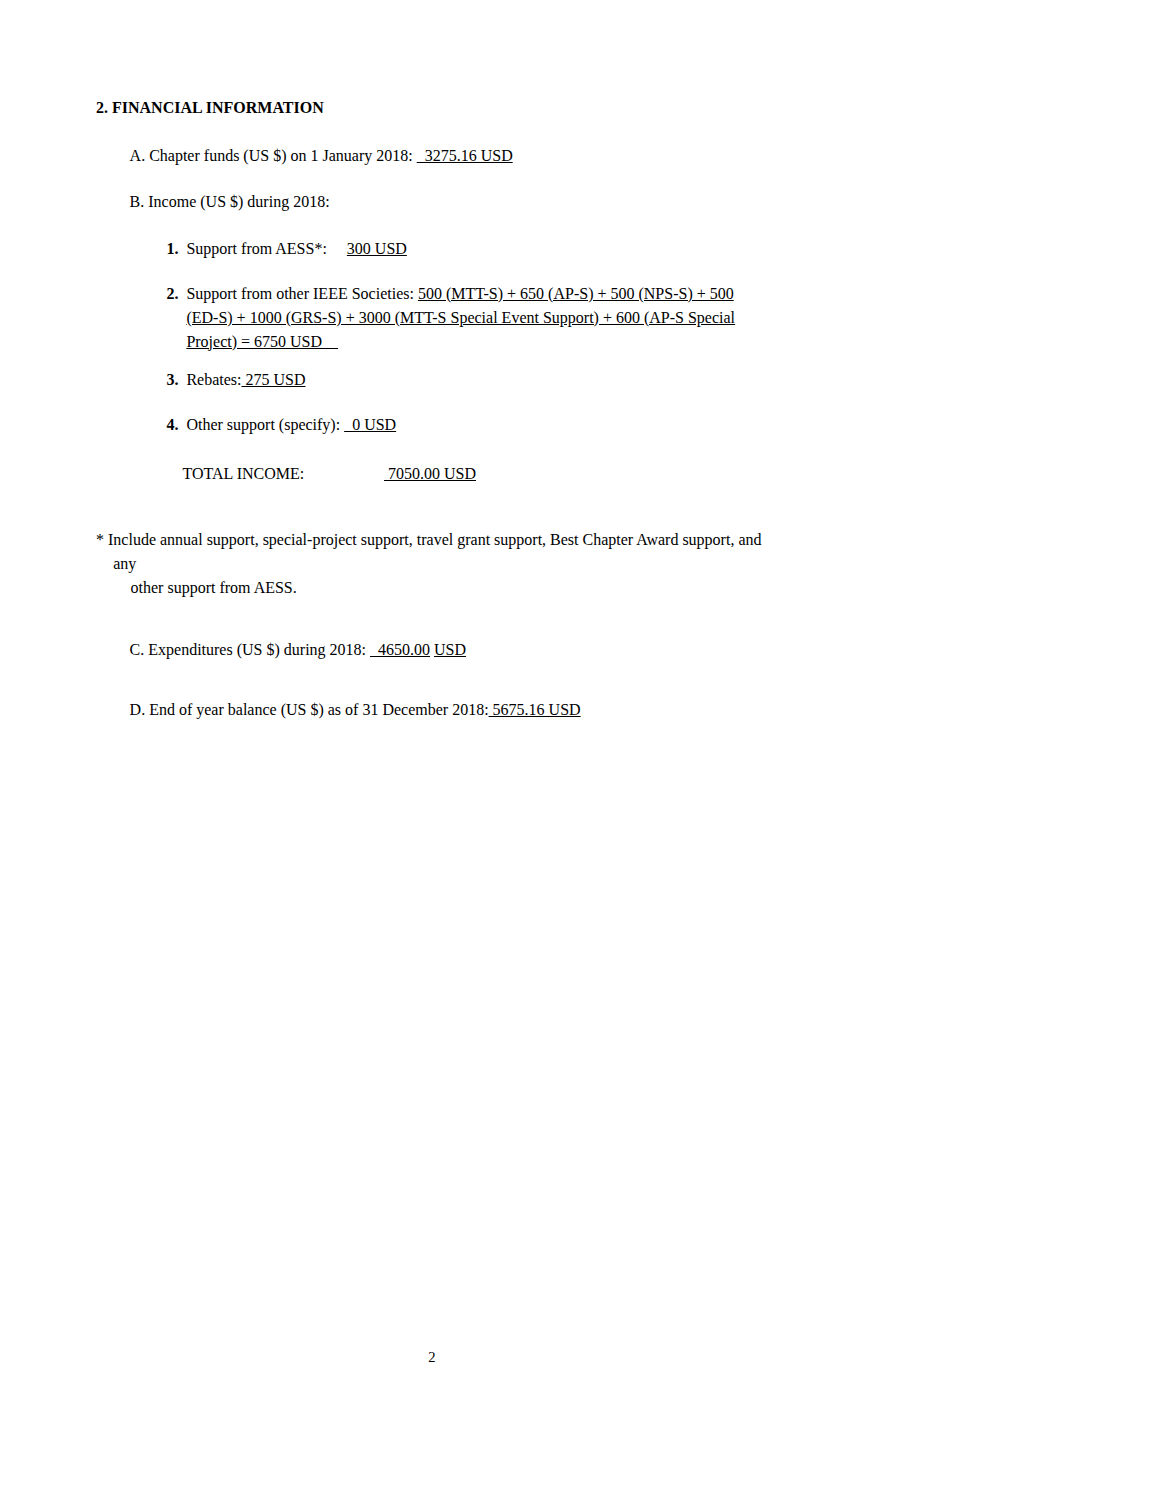2. FINANCIAL INFORMATION
A. Chapter funds (US $) on 1 January 2018: 3275.16 USD
B. Income (US $) during 2018:
Support from AESS*: 300 USD
Support from other IEEE Societies: 500 (MTT-S) + 650 (AP-S) + 500 (NPS-S) + 500 (ED-S) + 1000 (GRS-S) + 3000 (MTT-S Special Event Support) + 600 (AP-S Special Project) = 6750 USD
Rebates: 275 USD
Other support (specify): 0 USD
TOTAL INCOME: 7050.00 USD
* Include annual support, special-project support, travel grant support, Best Chapter Award support, and any other support from AESS.
C. Expenditures (US $) during 2018: 4650.00 USD
D. End of year balance (US $) as of 31 December 2018: 5675.16 USD
2